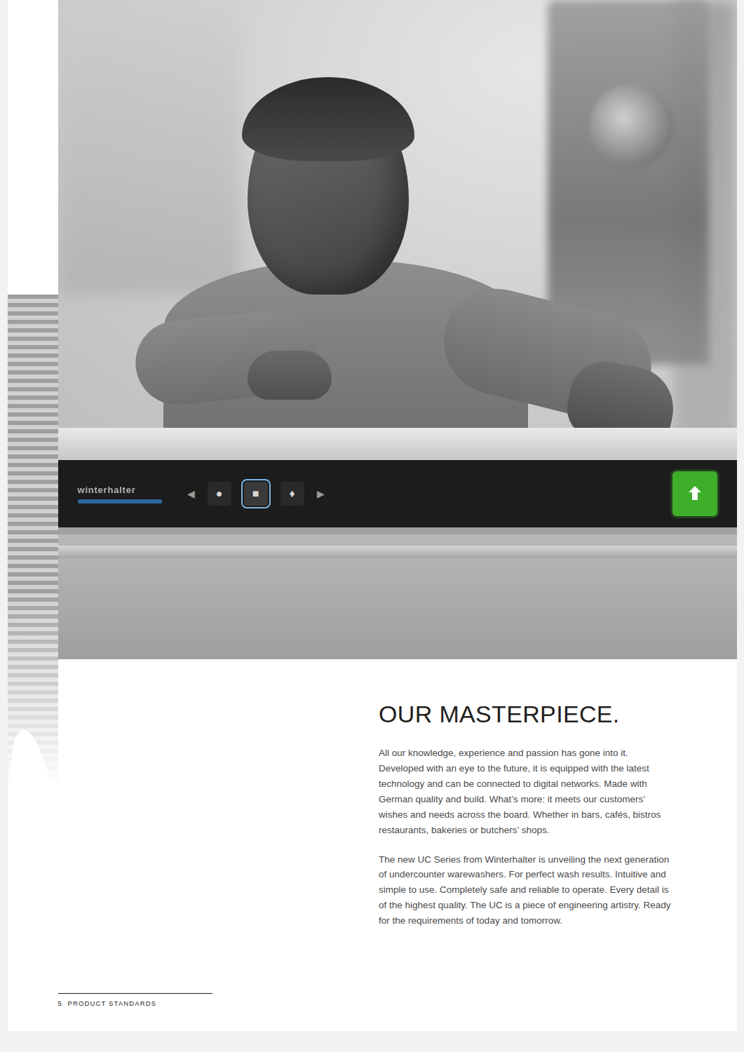winterhalter
◀ ● ■ ♦ ▶
OUR MASTERPIECE.
All our knowledge, experience and passion has gone into it. Developed with an eye to the future, it is equipped with the latest technology and can be connected to digital networks. Made with German quality and build. What’s more: it meets our customers’ wishes and needs across the board. Whether in bars, cafés, bistros restaurants, bakeries or butchers’ shops.
The new UC Series from Winterhalter is unveiling the next generation of undercounter warewashers. For perfect wash results. Intuitive and simple to use. Completely safe and reliable to operate. Every detail is of the highest quality. The UC is a piece of engineering artistry. Ready for the requirements of today and tomorrow.
5 Product Standards